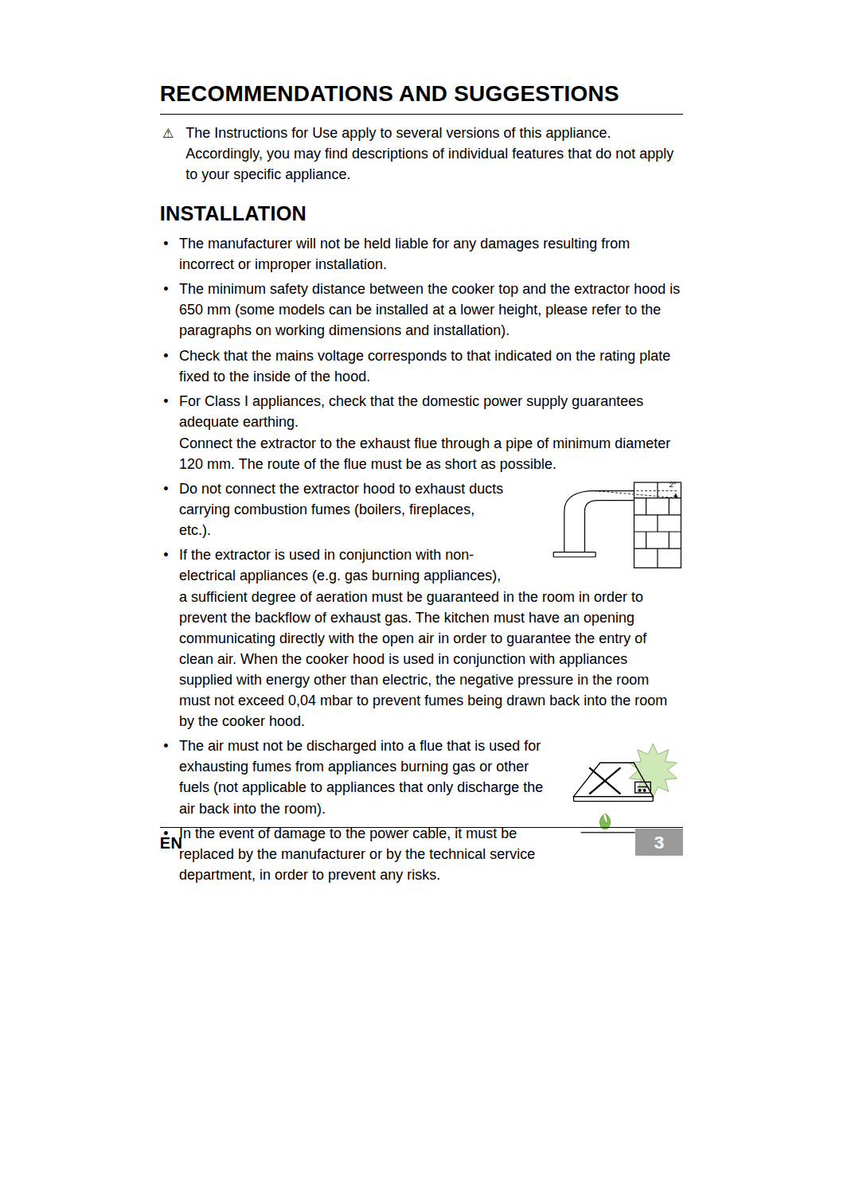RECOMMENDATIONS AND SUGGESTIONS
⚠
The Instructions for Use apply to several versions of this appliance. Accordingly, you may find descriptions of individual features that do not apply to your specific appliance.
INSTALLATION
The manufacturer will not be held liable for any damages resulting from incorrect or improper installation.
The minimum safety distance between the cooker top and the extractor hood is 650 mm (some models can be installed at a lower height, please refer to the paragraphs on working dimensions and installation).
Check that the mains voltage corresponds to that indicated on the rating plate fixed to the inside of the hood.
For Class I appliances, check that the domestic power supply guarantees adequate earthing. Connect the extractor to the exhaust flue through a pipe of minimum diameter 120 mm. The route of the flue must be as short as possible.
2°
Do not connect the extractor hood to exhaust ducts carrying combustion fumes (boilers, fireplaces, etc.).
If the extractor is used in conjunction with non-electrical appliances (e.g. gas burning appliances), a sufficient degree of aeration must be guaranteed in the room in order to prevent the backflow of exhaust gas. The kitchen must have an opening communicating directly with the open air in order to guarantee the entry of clean air. When the cooker hood is used in conjunction with appliances supplied with energy other than electric, the negative pressure in the room must not exceed 0,04 mbar to prevent fumes being drawn back into the room by the cooker hood.
The air must not be discharged into a flue that is used for exhausting fumes from appliances burning gas or other fuels (not applicable to appliances that only discharge the air back into the room).
In the event of damage to the power cable, it must be replaced by the manufacturer or by the technical service department, in order to prevent any risks.
EN
3